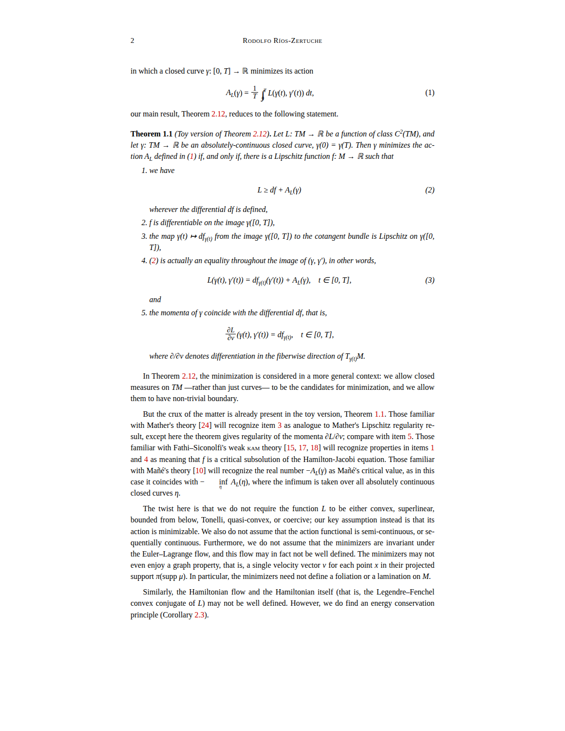2
Rodolfo Ríos-Zertuche
in which a closed curve γ: [0, T] → ℝ minimizes its action
AL(γ) = 1 T ∫T 0 L(γ(t), γ′(t)) dt,
(1)
our main result, Theorem 2.12, reduces to the following statement.
Theorem 1.1 (Toy version of Theorem 2.12). Let L: TM → ℝ be a function of class C2(TM), and let γ: TM → ℝ be an absolutely-continuous closed curve, γ(0) = γ(T). Then γ minimizes the action AL defined in (1) if, and only if, there is a Lipschitz function f: M → ℝ such that
we have
L ≥ df + AL(γ)
(2)
wherever the differential df is defined,
f is differentiable on the image γ([0, T]),
the map γ(t) ↦ dfγ(t) from the image γ([0, T]) to the cotangent bundle is Lipschitz on γ([0, T]),
(2) is actually an equality throughout the image of (γ, γ′), in other words,
L(γ(t), γ′(t)) = dfγ(t)(γ′(t)) + AL(γ), t ∈ [0, T],
(3)
and
the momenta of γ coincide with the differential df, that is,
∂L∂v(γ(t), γ′(t)) = dfγ(t), t ∈ [0, T],
(4)
where ∂/∂v denotes differentiation in the fiberwise direction of Tγ(t)M.
In Theorem 2.12, the minimization is considered in a more general context: we allow closed measures on TM —rather than just curves— to be the candidates for minimization, and we allow them to have non-trivial boundary.
But the crux of the matter is already present in the toy version, Theorem 1.1. Those familiar with Mather's theory [24] will recognize item 3 as analogue to Mather's Lipschitz regularity result, except here the theorem gives regularity of the momenta ∂L/∂v; compare with item 5. Those familiar with Fathi–Siconolfi's weak kam theory [15, 17, 18] will recognize properties in items 1 and 4 as meaning that f is a critical subsolution of the Hamilton-Jacobi equation. Those familiar with Mañé's theory [10] will recognize the real number −AL(γ) as Mañé's critical value, as in this case it coincides with − infη AL(η), where the infimum is taken over all absolutely continuous closed curves η.
The twist here is that we do not require the function L to be either convex, superlinear, bounded from below, Tonelli, quasi-convex, or coercive; our key assumption instead is that its action is minimizable. We also do not assume that the action functional is semi-continuous, or sequentially continuous. Furthermore, we do not assume that the minimizers are invariant under the Euler–Lagrange flow, and this flow may in fact not be well defined. The minimizers may not even enjoy a graph property, that is, a single velocity vector v for each point x in their projected support π(supp μ). In particular, the minimizers need not define a foliation or a lamination on M.
Similarly, the Hamiltonian flow and the Hamiltonian itself (that is, the Legendre–Fenchel convex conjugate of L) may not be well defined. However, we do find an energy conservation principle (Corollary 2.3).